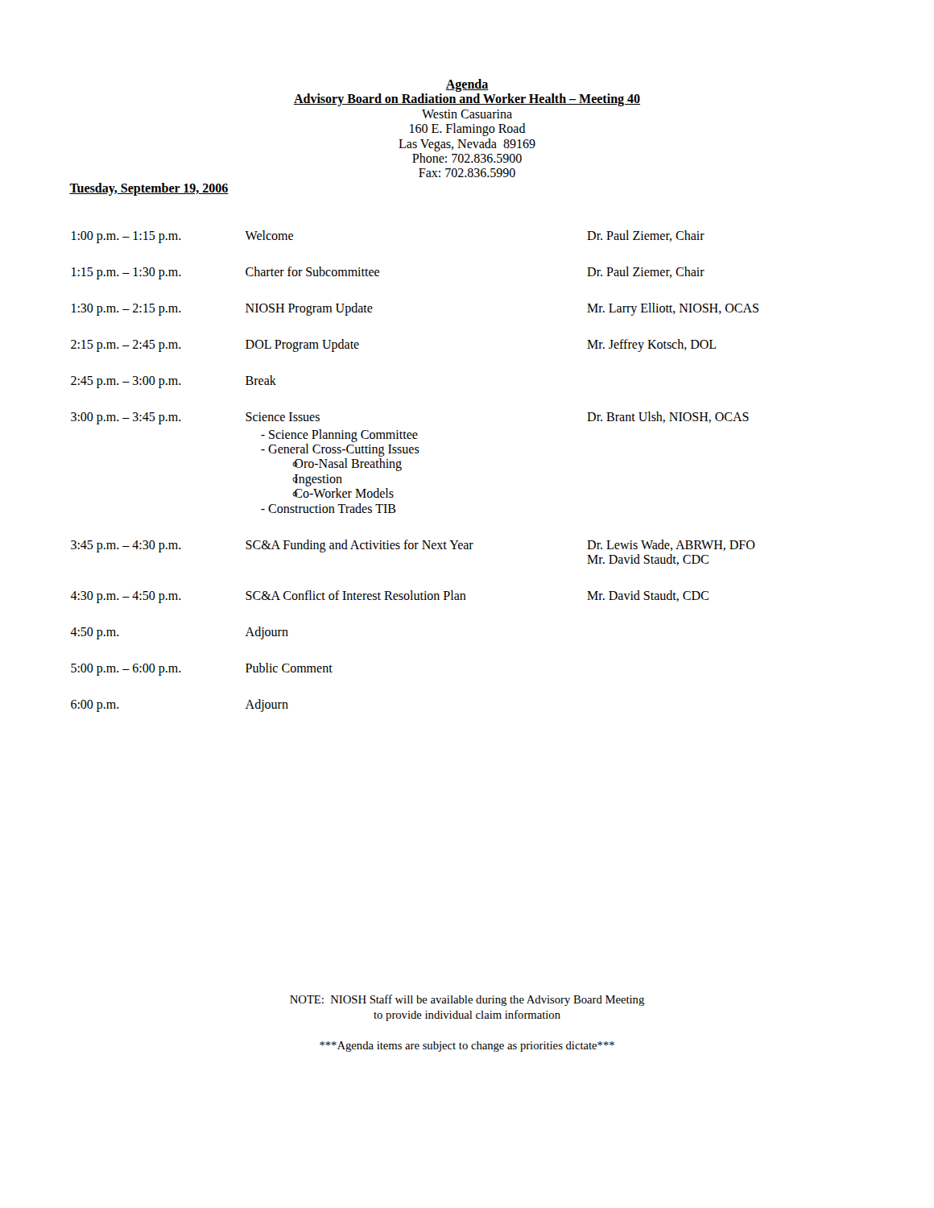Agenda
Advisory Board on Radiation and Worker Health – Meeting 40
Westin Casuarina
160 E. Flamingo Road
Las Vegas, Nevada 89169
Phone: 702.836.5900
Fax: 702.836.5990
Tuesday, September 19, 2006
| 1:00 p.m. – 1:15 p.m. | Welcome | Dr. Paul Ziemer, Chair |
| 1:15 p.m. – 1:30 p.m. | Charter for Subcommittee | Dr. Paul Ziemer, Chair |
| 1:30 p.m. – 2:15 p.m. | NIOSH Program Update | Mr. Larry Elliott, NIOSH, OCAS |
| 2:15 p.m. – 2:45 p.m. | DOL Program Update | Mr. Jeffrey Kotsch, DOL |
| 2:45 p.m. – 3:00 p.m. | Break | |
| 3:00 p.m. – 3:45 p.m. | Science Issues Science Planning Committee General Cross-Cutting Issues Oro-Nasal Breathing Ingestion Co-Worker Models Construction Trades TIB | Dr. Brant Ulsh, NIOSH, OCAS |
| 3:45 p.m. – 4:30 p.m. | SC&A Funding and Activities for Next Year | Dr. Lewis Wade, ABRWH, DFO Mr. David Staudt, CDC |
| 4:30 p.m. – 4:50 p.m. | SC&A Conflict of Interest Resolution Plan | Mr. David Staudt, CDC |
| 4:50 p.m. | Adjourn | |
| 5:00 p.m. – 6:00 p.m. | Public Comment | |
| 6:00 p.m. | Adjourn | |
NOTE: NIOSH Staff will be available during the Advisory Board Meeting
to provide individual claim information
***Agenda items are subject to change as priorities dictate***